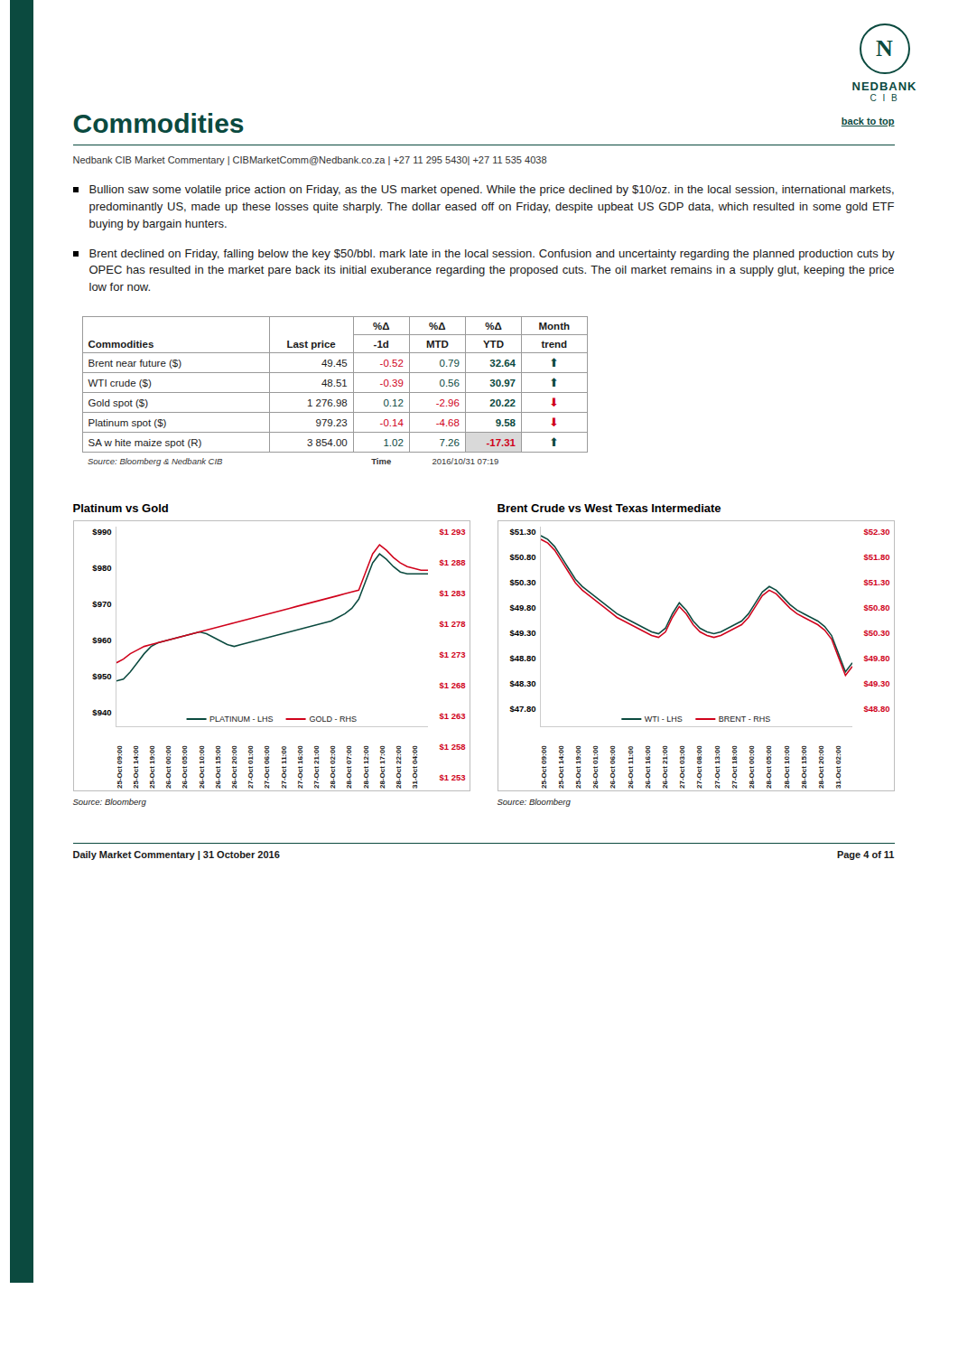N
NEDBANK
C I B
back to top
Commodities
Nedbank CIB Market Commentary | CIBMarketComm@Nedbank.co.za | +27 11 295 5430| +27 11 535 4038
Bullion saw some volatile price action on Friday, as the US market opened. While the price declined by $10/oz. in the local session, international markets, predominantly US, made up these losses quite sharply. The dollar eased off on Friday, despite upbeat US GDP data, which resulted in some gold ETF buying by bargain hunters.
Brent declined on Friday, falling below the key $50/bbl. mark late in the local session. Confusion and uncertainty regarding the planned production cuts by OPEC has resulted in the market pare back its initial exuberance regarding the proposed cuts. The oil market remains in a supply glut, keeping the price low for now.
| Commodities | Last price | %Δ | %Δ | %Δ | Month |
| --- | --- | --- | --- | --- | --- |
| -1d | MTD | YTD | trend |
| Brent near future ($) | 49.45 | -0.52 | 0.79 | 32.64 | ⬆ |
| WTI crude ($) | 48.51 | -0.39 | 0.56 | 30.97 | ⬆ |
| Gold spot ($) | 1 276.98 | 0.12 | -2.96 | 20.22 | ⬇ |
| Platinum spot ($) | 979.23 | -0.14 | -4.68 | 9.58 | ⬇ |
| SA w hite maize spot (R) | 3 854.00 | 1.02 | 7.26 | -17.31 | ⬆ |
| Source: Bloomberg & Nedbank CIB | Time | 2016/10/31 07:19 | |
Platinum vs Gold
$990 $980 $970 $960 $950 $940
$1 293 $1 288 $1 283 $1 278 $1 273 $1 268 $1 263 $1 258 $1 253
PLATINUM - LHS
GOLD - RHS
25-Oct 09:00 25-Oct 14:00 25-Oct 19:00 26-Oct 00:00 26-Oct 05:00 26-Oct 10:00 26-Oct 15:00 26-Oct 20:00 27-Oct 01:00 27-Oct 06:00 27-Oct 11:00 27-Oct 16:00 27-Oct 21:00 28-Oct 02:00 28-Oct 07:00 28-Oct 12:00 28-Oct 17:00 28-Oct 22:00 31-Oct 04:00
Source: Bloomberg
Brent Crude vs West Texas Intermediate
$51.30 $50.80 $50.30 $49.80 $49.30 $48.80 $48.30 $47.80
$52.30 $51.80 $51.30 $50.80 $50.30 $49.80 $49.30 $48.80
WTI - LHS
BRENT - RHS
25-Oct 09:00 25-Oct 14:00 25-Oct 19:00 26-Oct 01:00 26-Oct 06:00 26-Oct 11:00 26-Oct 16:00 26-Oct 21:00 27-Oct 03:00 27-Oct 08:00 27-Oct 13:00 27-Oct 18:00 28-Oct 00:00 28-Oct 05:00 28-Oct 10:00 28-Oct 15:00 28-Oct 20:00 31-Oct 02:00
Source: Bloomberg
Daily Market Commentary | 31 October 2016
Page 4 of 11